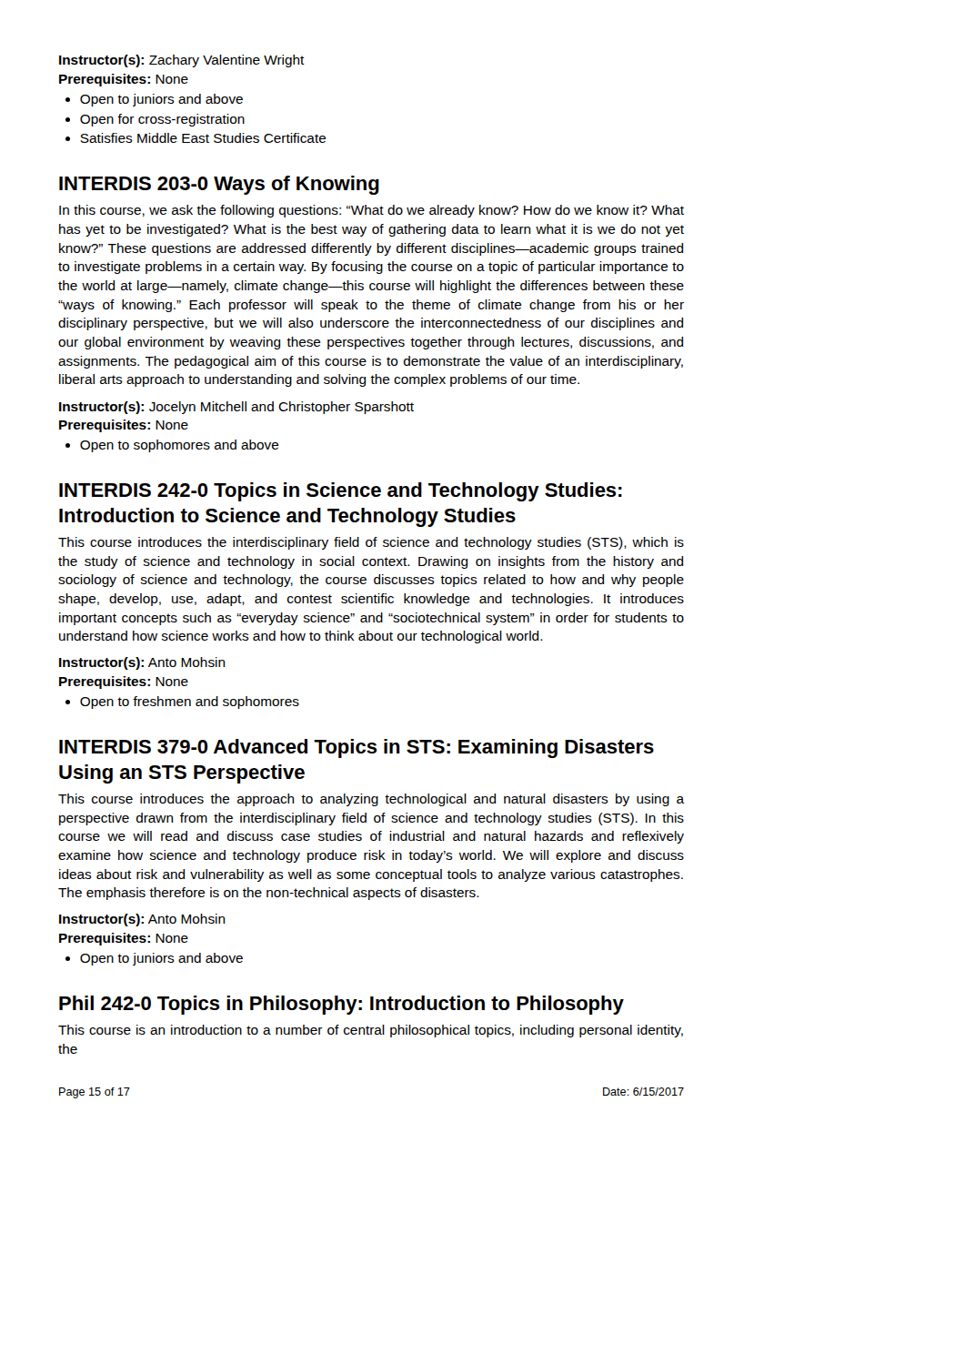Instructor(s): Zachary Valentine Wright
Prerequisites: None
Open to juniors and above
Open for cross-registration
Satisfies Middle East Studies Certificate
INTERDIS 203-0 Ways of Knowing
In this course, we ask the following questions: “What do we already know? How do we know it? What has yet to be investigated? What is the best way of gathering data to learn what it is we do not yet know?” These questions are addressed differently by different disciplines—academic groups trained to investigate problems in a certain way. By focusing the course on a topic of particular importance to the world at large—namely, climate change—this course will highlight the differences between these “ways of knowing.” Each professor will speak to the theme of climate change from his or her disciplinary perspective, but we will also underscore the interconnectedness of our disciplines and our global environment by weaving these perspectives together through lectures, discussions, and assignments. The pedagogical aim of this course is to demonstrate the value of an interdisciplinary, liberal arts approach to understanding and solving the complex problems of our time.
Instructor(s): Jocelyn Mitchell and Christopher Sparshott
Prerequisites: None
Open to sophomores and above
INTERDIS 242-0 Topics in Science and Technology Studies: Introduction to Science and Technology Studies
This course introduces the interdisciplinary field of science and technology studies (STS), which is the study of science and technology in social context. Drawing on insights from the history and sociology of science and technology, the course discusses topics related to how and why people shape, develop, use, adapt, and contest scientific knowledge and technologies. It introduces important concepts such as “everyday science” and “sociotechnical system” in order for students to understand how science works and how to think about our technological world.
Instructor(s): Anto Mohsin
Prerequisites: None
Open to freshmen and sophomores
INTERDIS 379-0 Advanced Topics in STS: Examining Disasters Using an STS Perspective
This course introduces the approach to analyzing technological and natural disasters by using a perspective drawn from the interdisciplinary field of science and technology studies (STS). In this course we will read and discuss case studies of industrial and natural hazards and reflexively examine how science and technology produce risk in today’s world. We will explore and discuss ideas about risk and vulnerability as well as some conceptual tools to analyze various catastrophes. The emphasis therefore is on the non-technical aspects of disasters.
Instructor(s): Anto Mohsin
Prerequisites: None
Open to juniors and above
Phil 242-0 Topics in Philosophy: Introduction to Philosophy
This course is an introduction to a number of central philosophical topics, including personal identity, the
Page 15 of 17 Date: 6/15/2017